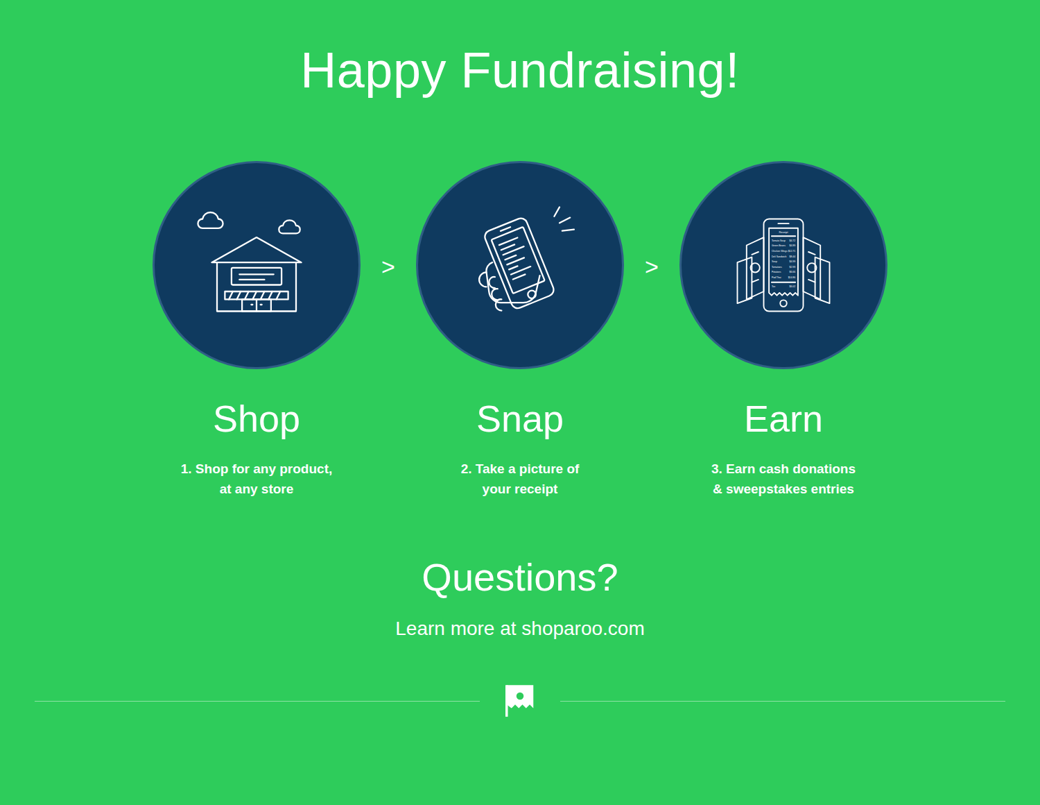Happy Fundraising!
Shop
1. Shop for any product,
at any store
>
Snap
2. Take a picture of
your receipt
>
Receipt Tomato Soup $4.72 Green Beans $4.89 Chicken Wings $12.71 Deli Sandwich $8.44 Soup $4.99 Tomatoes $2.99 Potatoes $6.66 Pad Thai $14.86 Tax $6.02
Earn
3. Earn cash donations
& sweepstakes entries
Questions?
Learn more at shoparoo.com